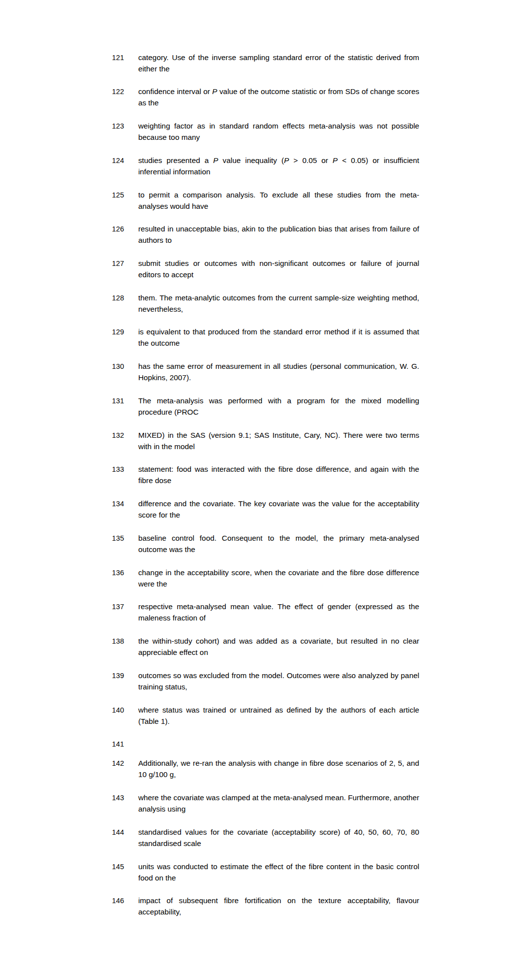category. Use of the inverse sampling standard error of the statistic derived from either the
confidence interval or P value of the outcome statistic or from SDs of change scores as the
weighting factor as in standard random effects meta-analysis was not possible because too many
studies presented a P value inequality (P > 0.05 or P < 0.05) or insufficient inferential information
to permit a comparison analysis. To exclude all these studies from the meta-analyses would have
resulted in unacceptable bias, akin to the publication bias that arises from failure of authors to
submit studies or outcomes with non-significant outcomes or failure of journal editors to accept
them. The meta-analytic outcomes from the current sample-size weighting method, nevertheless,
is equivalent to that produced from the standard error method if it is assumed that the outcome
has the same error of measurement in all studies (personal communication, W. G. Hopkins, 2007).
The meta-analysis was performed with a program for the mixed modelling procedure (PROC
MIXED) in the SAS (version 9.1; SAS Institute, Cary, NC). There were two terms with in the model
statement: food was interacted with the fibre dose difference, and again with the fibre dose
difference and the covariate. The key covariate was the value for the acceptability score for the
baseline control food. Consequent to the model, the primary meta-analysed outcome was the
change in the acceptability score, when the covariate and the fibre dose difference were the
respective meta-analysed mean value. The effect of gender (expressed as the maleness fraction of
the within-study cohort) and was added as a covariate, but resulted in no clear appreciable effect on
outcomes so was excluded from the model. Outcomes were also analyzed by panel training status,
where status was trained or untrained as defined by the authors of each article (Table 1).
Additionally, we re-ran the analysis with change in fibre dose scenarios of 2, 5, and 10 g/100 g,
where the covariate was clamped at the meta-analysed mean. Furthermore, another analysis using
standardised values for the covariate (acceptability score) of 40, 50, 60, 70, 80 standardised scale
units was conducted to estimate the effect of the fibre content in the basic control food on the
impact of subsequent fibre fortification on the texture acceptability, flavour acceptability,